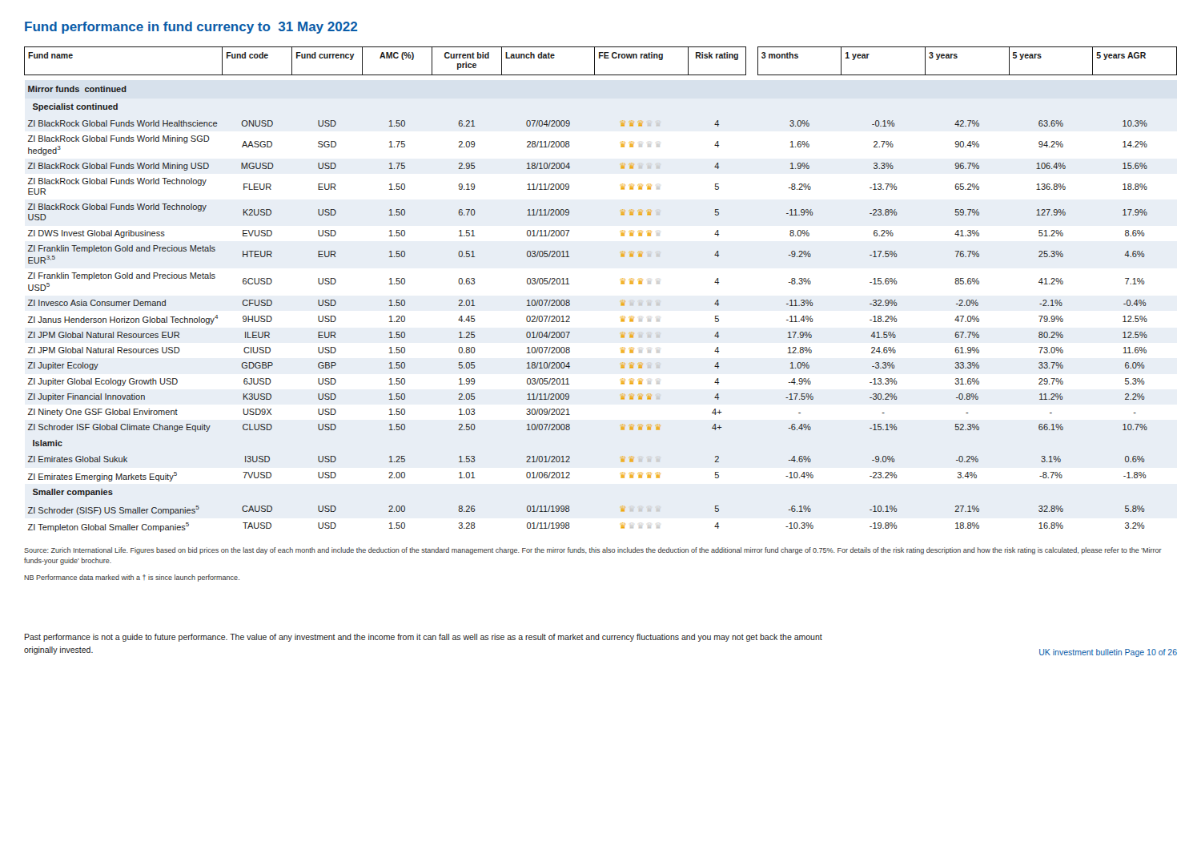Fund performance in fund currency to 31 May 2022
| Fund name | Fund code | Fund currency | AMC (%) | Current bid price | Launch date | FE Crown rating | Risk rating | | 3 months | 1 year | 3 years | 5 years | 5 years AGR |
| --- | --- | --- | --- | --- | --- | --- | --- | --- | --- | --- | --- | --- | --- |
| Mirror funds continued | | |
| Specialist continued | | |
| ZI BlackRock Global Funds World Healthscience | ONUSD | USD | 1.50 | 6.21 | 07/04/2009 | ♛♛♛ ♛♛ | 4 | | 3.0% | -0.1% | 42.7% | 63.6% | 10.3% |
| ZI BlackRock Global Funds World Mining SGD hedged 3 | AASGD | SGD | 1.75 | 2.09 | 28/11/2008 | ♛♛ ♛♛♛ | 4 | | 1.6% | 2.7% | 90.4% | 94.2% | 14.2% |
| ZI BlackRock Global Funds World Mining USD | MGUSD | USD | 1.75 | 2.95 | 18/10/2004 | ♛♛ ♛♛♛ | 4 | | 1.9% | 3.3% | 96.7% | 106.4% | 15.6% |
| ZI BlackRock Global Funds World Technology EUR | FLEUR | EUR | 1.50 | 9.19 | 11/11/2009 | ♛♛♛♛ ♛ | 5 | | -8.2% | -13.7% | 65.2% | 136.8% | 18.8% |
| ZI BlackRock Global Funds World Technology USD | K2USD | USD | 1.50 | 6.70 | 11/11/2009 | ♛♛♛♛ ♛ | 5 | | -11.9% | -23.8% | 59.7% | 127.9% | 17.9% |
| ZI DWS Invest Global Agribusiness | EVUSD | USD | 1.50 | 1.51 | 01/11/2007 | ♛♛♛♛ ♛ | 4 | | 8.0% | 6.2% | 41.3% | 51.2% | 8.6% |
| ZI Franklin Templeton Gold and Precious Metals EUR 3,5 | HTEUR | EUR | 1.50 | 0.51 | 03/05/2011 | ♛♛♛ ♛♛ | 4 | | -9.2% | -17.5% | 76.7% | 25.3% | 4.6% |
| ZI Franklin Templeton Gold and Precious Metals USD 5 | 6CUSD | USD | 1.50 | 0.63 | 03/05/2011 | ♛♛♛ ♛♛ | 4 | | -8.3% | -15.6% | 85.6% | 41.2% | 7.1% |
| ZI Invesco Asia Consumer Demand | CFUSD | USD | 1.50 | 2.01 | 10/07/2008 | ♛ ♛♛♛♛ | 4 | | -11.3% | -32.9% | -2.0% | -2.1% | -0.4% |
| ZI Janus Henderson Horizon Global Technology 4 | 9HUSD | USD | 1.20 | 4.45 | 02/07/2012 | ♛♛ ♛♛♛ | 5 | | -11.4% | -18.2% | 47.0% | 79.9% | 12.5% |
| ZI JPM Global Natural Resources EUR | ILEUR | EUR | 1.50 | 1.25 | 01/04/2007 | ♛♛ ♛♛♛ | 4 | | 17.9% | 41.5% | 67.7% | 80.2% | 12.5% |
| ZI JPM Global Natural Resources USD | CIUSD | USD | 1.50 | 0.80 | 10/07/2008 | ♛♛ ♛♛♛ | 4 | | 12.8% | 24.6% | 61.9% | 73.0% | 11.6% |
| ZI Jupiter Ecology | GDGBP | GBP | 1.50 | 5.05 | 18/10/2004 | ♛♛♛ ♛♛ | 4 | | 1.0% | -3.3% | 33.3% | 33.7% | 6.0% |
| ZI Jupiter Global Ecology Growth USD | 6JUSD | USD | 1.50 | 1.99 | 03/05/2011 | ♛♛♛ ♛♛ | 4 | | -4.9% | -13.3% | 31.6% | 29.7% | 5.3% |
| ZI Jupiter Financial Innovation | K3USD | USD | 1.50 | 2.05 | 11/11/2009 | ♛♛♛♛ ♛ | 4 | | -17.5% | -30.2% | -0.8% | 11.2% | 2.2% |
| ZI Ninety One GSF Global Enviroment | USD9X | USD | 1.50 | 1.03 | 30/09/2021 | | 4+ | | - | - | - | - | - |
| ZI Schroder ISF Global Climate Change Equity | CLUSD | USD | 1.50 | 2.50 | 10/07/2008 | ♛♛♛♛♛ | 4+ | | -6.4% | -15.1% | 52.3% | 66.1% | 10.7% |
| Islamic | | |
| ZI Emirates Global Sukuk | I3USD | USD | 1.25 | 1.53 | 21/01/2012 | ♛♛ ♛♛♛ | 2 | | -4.6% | -9.0% | -0.2% | 3.1% | 0.6% |
| ZI Emirates Emerging Markets Equity 5 | 7VUSD | USD | 2.00 | 1.01 | 01/06/2012 | ♛♛♛♛♛ | 5 | | -10.4% | -23.2% | 3.4% | -8.7% | -1.8% |
| Smaller companies | | |
| ZI Schroder (SISF) US Smaller Companies 5 | CAUSD | USD | 2.00 | 8.26 | 01/11/1998 | ♛ ♛♛♛♛ | 5 | | -6.1% | -10.1% | 27.1% | 32.8% | 5.8% |
| ZI Templeton Global Smaller Companies 5 | TAUSD | USD | 1.50 | 3.28 | 01/11/1998 | ♛ ♛♛♛♛ | 4 | | -10.3% | -19.8% | 18.8% | 16.8% | 3.2% |
Source: Zurich International Life. Figures based on bid prices on the last day of each month and include the deduction of the standard management charge. For the mirror funds, this also includes the deduction of the additional mirror fund charge of 0.75%. For details of the risk rating description and how the risk rating is calculated, please refer to the 'Mirror funds-your guide' brochure.
NB Performance data marked with a † is since launch performance.
Past performance is not a guide to future performance. The value of any investment and the income from it can fall as well as rise as a result of market and currency fluctuations and you may not get back the amount originally invested.
UK investment bulletin Page 10 of 26